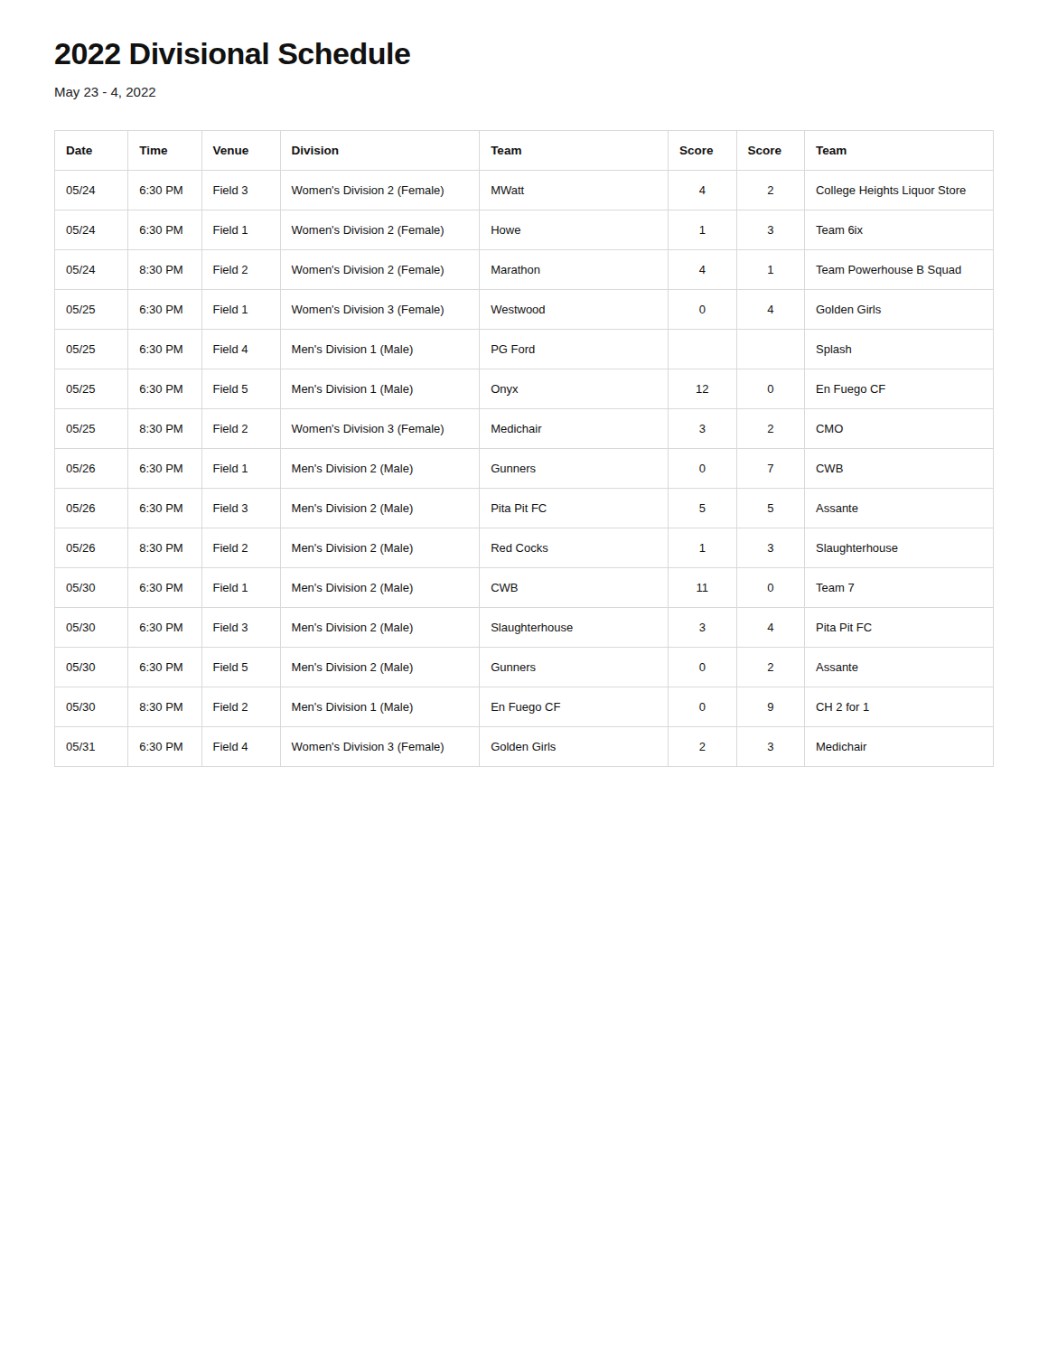2022 Divisional Schedule
May 23 - 4, 2022
| Date | Time | Venue | Division | Team | Score | Score | Team |
| --- | --- | --- | --- | --- | --- | --- | --- |
| 05/24 | 6:30 PM | Field 3 | Women's Division 2 (Female) | MWatt | 4 | 2 | College Heights Liquor Store |
| 05/24 | 6:30 PM | Field 1 | Women's Division 2 (Female) | Howe | 1 | 3 | Team 6ix |
| 05/24 | 8:30 PM | Field 2 | Women's Division 2 (Female) | Marathon | 4 | 1 | Team Powerhouse B Squad |
| 05/25 | 6:30 PM | Field 1 | Women's Division 3 (Female) | Westwood | 0 | 4 | Golden Girls |
| 05/25 | 6:30 PM | Field 4 | Men's Division 1 (Male) | PG Ford | | | Splash |
| 05/25 | 6:30 PM | Field 5 | Men's Division 1 (Male) | Onyx | 12 | 0 | En Fuego CF |
| 05/25 | 8:30 PM | Field 2 | Women's Division 3 (Female) | Medichair | 3 | 2 | CMO |
| 05/26 | 6:30 PM | Field 1 | Men's Division 2 (Male) | Gunners | 0 | 7 | CWB |
| 05/26 | 6:30 PM | Field 3 | Men's Division 2 (Male) | Pita Pit FC | 5 | 5 | Assante |
| 05/26 | 8:30 PM | Field 2 | Men's Division 2 (Male) | Red Cocks | 1 | 3 | Slaughterhouse |
| 05/30 | 6:30 PM | Field 1 | Men's Division 2 (Male) | CWB | 11 | 0 | Team 7 |
| 05/30 | 6:30 PM | Field 3 | Men's Division 2 (Male) | Slaughterhouse | 3 | 4 | Pita Pit FC |
| 05/30 | 6:30 PM | Field 5 | Men's Division 2 (Male) | Gunners | 0 | 2 | Assante |
| 05/30 | 8:30 PM | Field 2 | Men's Division 1 (Male) | En Fuego CF | 0 | 9 | CH 2 for 1 |
| 05/31 | 6:30 PM | Field 4 | Women's Division 3 (Female) | Golden Girls | 2 | 3 | Medichair |